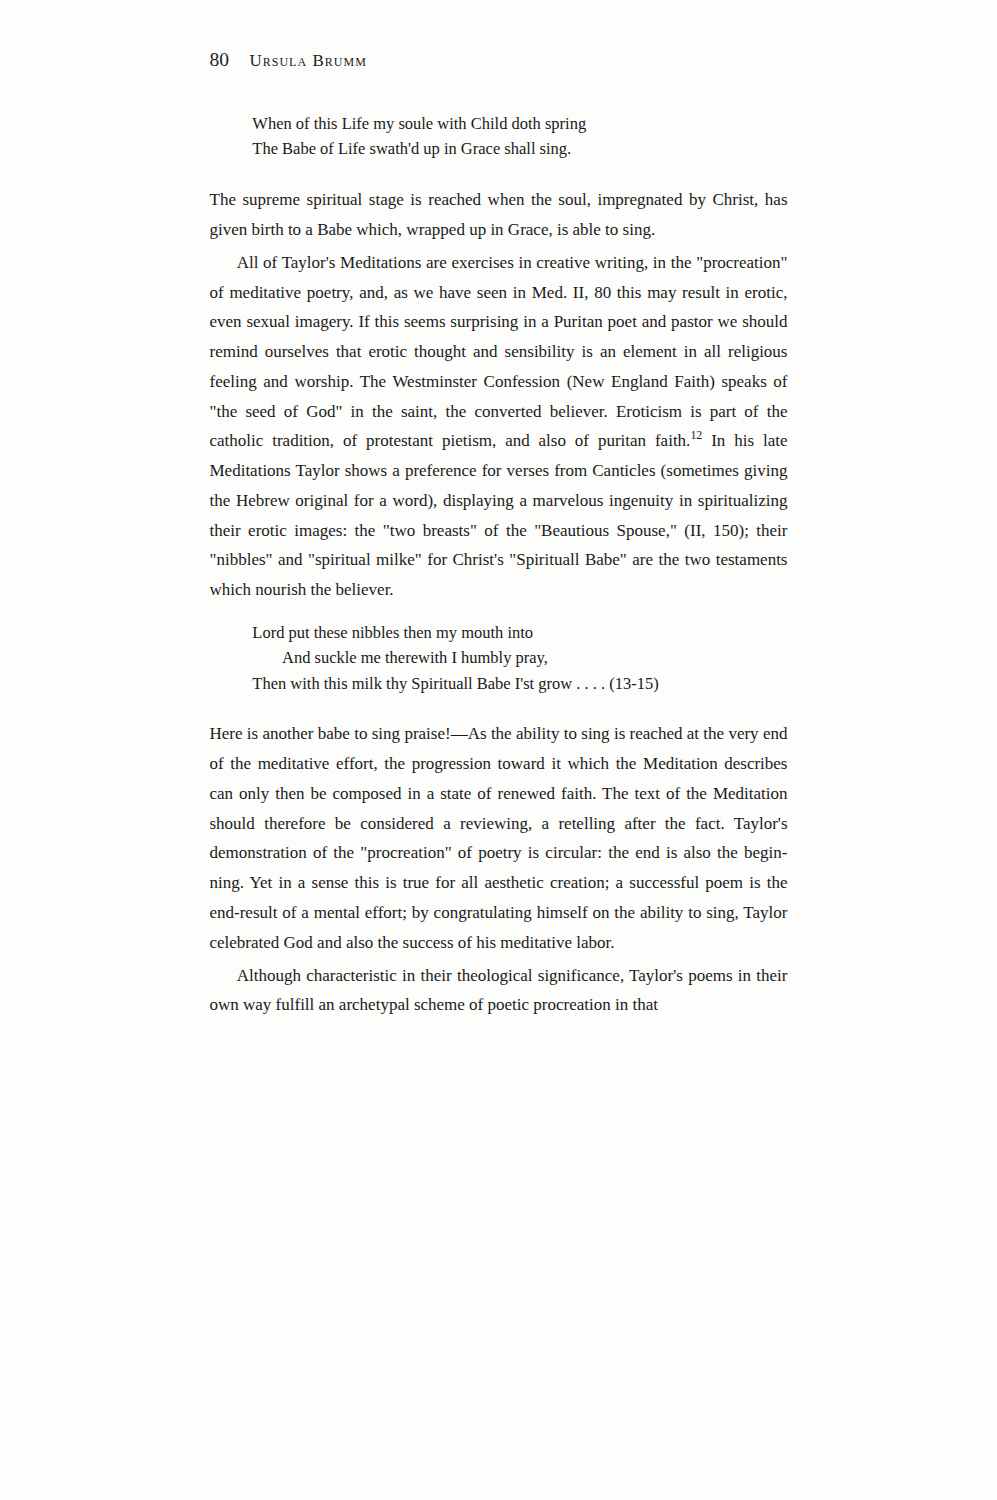80 Ursula Brumm
When of this Life my soule with Child doth spring
The Babe of Life swath'd up in Grace shall sing.
The supreme spiritual stage is reached when the soul, impregnated by Christ, has given birth to a Babe which, wrapped up in Grace, is able to sing.
All of Taylor's Meditations are exercises in creative writing, in the "procreation" of meditative poetry, and, as we have seen in Med. II, 80 this may result in erotic, even sexual imagery. If this seems surprising in a Puritan poet and pastor we should remind ourselves that erotic thought and sensibility is an element in all religious feeling and worship. The Westminster Confession (New England Faith) speaks of "the seed of God" in the saint, the converted believer. Eroticism is part of the catholic tradition, of protestant pietism, and also of puritan faith.12 In his late Meditations Taylor shows a preference for verses from Canticles (sometimes giving the Hebrew original for a word), displaying a marvelous ingenuity in spiritualizing their erotic images: the "two breasts" of the "Beautious Spouse," (II, 150); their "nibbles" and "spiritual milke" for Christ's "Spirituall Babe" are the two testaments which nourish the believer.
Lord put these nibbles then my mouth into
And suckle me therewith I humbly pray,
Then with this milk thy Spirituall Babe I'st grow . . . . (13-15)
Here is another babe to sing praise!—As the ability to sing is reached at the very end of the meditative effort, the progression toward it which the Meditation describes can only then be composed in a state of renewed faith. The text of the Meditation should therefore be considered a reviewing, a retelling after the fact. Taylor's demonstration of the "procreation" of poetry is circular: the end is also the beginning. Yet in a sense this is true for all aesthetic creation; a successful poem is the end-result of a mental effort; by congratulating himself on the ability to sing, Taylor celebrated God and also the success of his meditative labor.
Although characteristic in their theological significance, Taylor's poems in their own way fulfill an archetypal scheme of poetic procreation in that